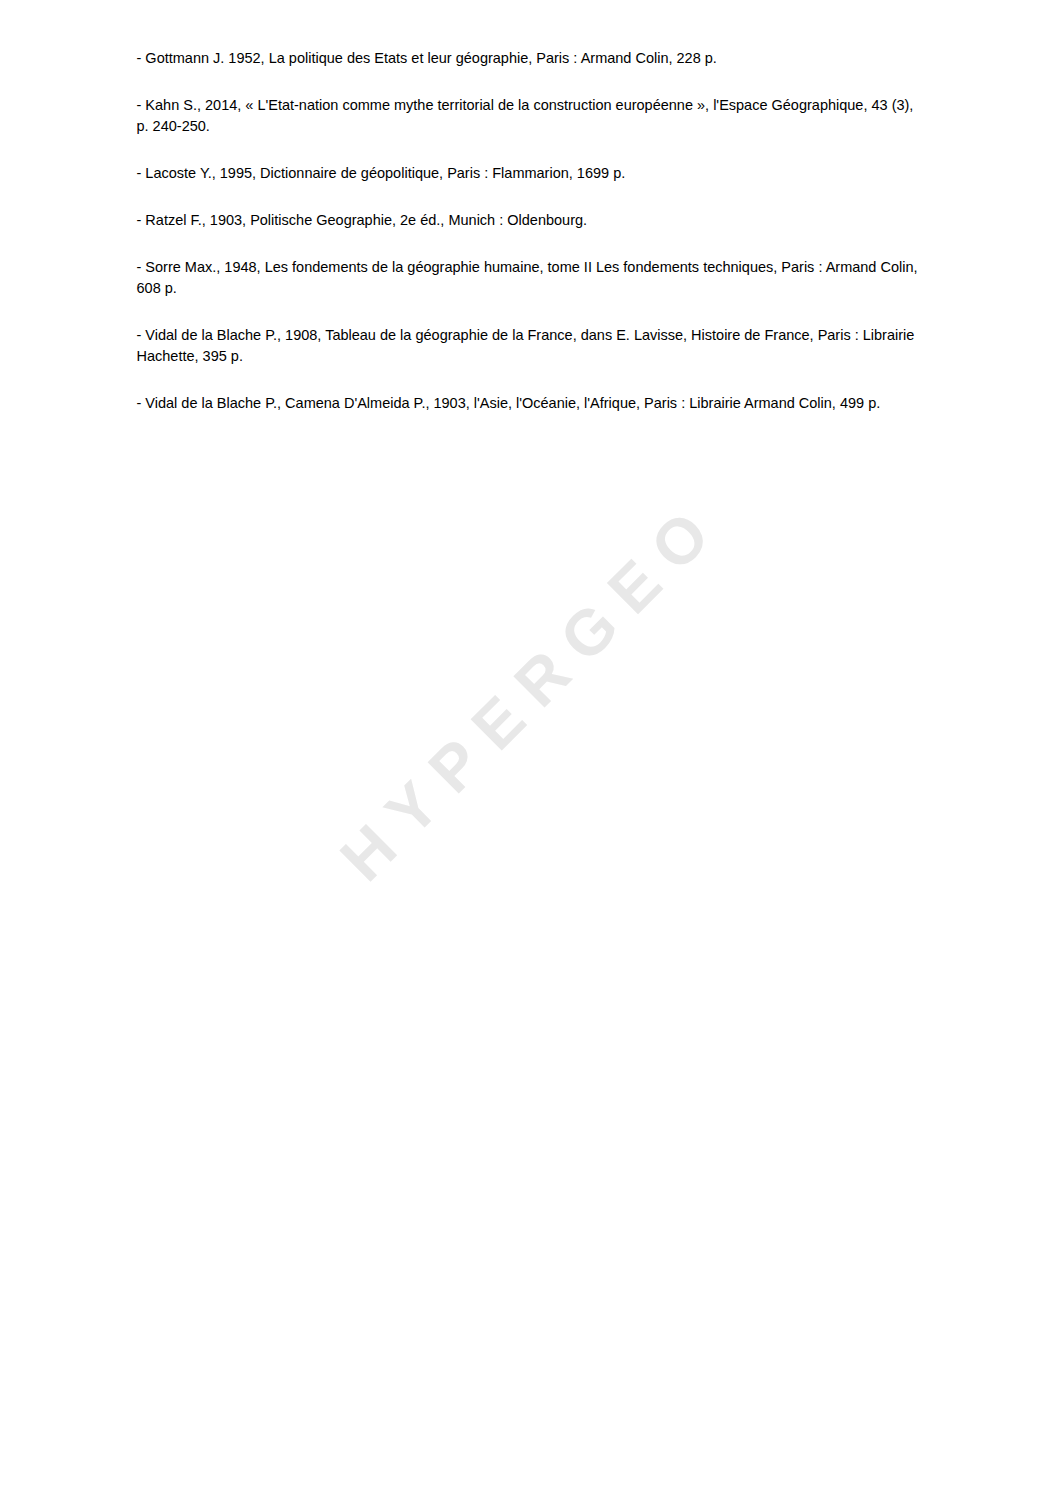HYPERGEO
Gottmann J. 1952, La politique des Etats et leur géographie, Paris : Armand Colin, 228 p.
Kahn S., 2014, « L'Etat-nation comme mythe territorial de la construction européenne », l'Espace Géographique, 43 (3), p. 240-250.
Lacoste Y., 1995, Dictionnaire de géopolitique, Paris : Flammarion, 1699 p.
Ratzel F., 1903, Politische Geographie, 2e éd., Munich : Oldenbourg.
Sorre Max., 1948, Les fondements de la géographie humaine, tome II Les fondements techniques, Paris : Armand Colin, 608 p.
Vidal de la Blache P., 1908, Tableau de la géographie de la France, dans E. Lavisse, Histoire de France, Paris : Librairie Hachette, 395 p.
Vidal de la Blache P., Camena D'Almeida P., 1903, l'Asie, l'Océanie, l'Afrique, Paris : Librairie Armand Colin, 499 p.